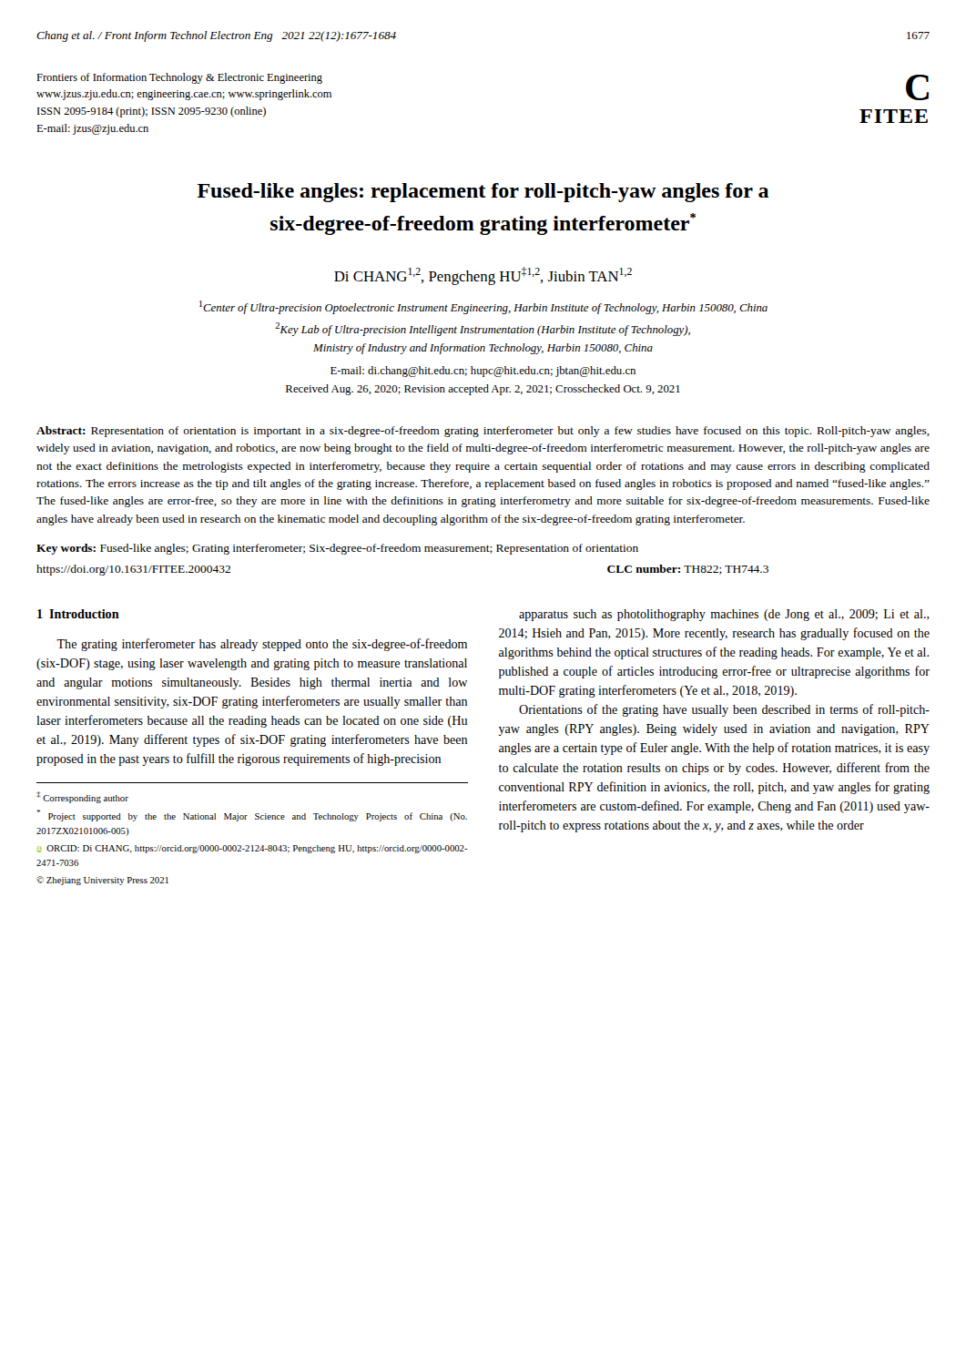Chang et al. / Front Inform Technol Electron Eng 2021 22(12):1677-1684 1677
Frontiers of Information Technology & Electronic Engineering
www.jzus.zju.edu.cn; engineering.cae.cn; www.springerlink.com
ISSN 2095-9184 (print); ISSN 2095-9230 (online)
E-mail: jzus@zju.edu.cn
C FITEE
Fused-like angles: replacement for roll-pitch-yaw angles for a
six-degree-of-freedom grating interferometer*
Di CHANG1,2, Pengcheng HU‡1,2, Jiubin TAN1,2
1Center of Ultra-precision Optoelectronic Instrument Engineering, Harbin Institute of Technology, Harbin 150080, China
2Key Lab of Ultra-precision Intelligent Instrumentation (Harbin Institute of Technology),
Ministry of Industry and Information Technology, Harbin 150080, China
E-mail: di.chang@hit.edu.cn; hupc@hit.edu.cn; jbtan@hit.edu.cn
Received Aug. 26, 2020; Revision accepted Apr. 2, 2021; Crosschecked Oct. 9, 2021
Abstract: Representation of orientation is important in a six-degree-of-freedom grating interferometer but only a few studies have focused on this topic. Roll-pitch-yaw angles, widely used in aviation, navigation, and robotics, are now being brought to the field of multi-degree-of-freedom interferometric measurement. However, the roll-pitch-yaw angles are not the exact definitions the metrologists expected in interferometry, because they require a certain sequential order of rotations and may cause errors in describing complicated rotations. The errors increase as the tip and tilt angles of the grating increase. Therefore, a replacement based on fused angles in robotics is proposed and named “fused-like angles.” The fused-like angles are error-free, so they are more in line with the definitions in grating interferometry and more suitable for six-degree-of-freedom measurements. Fused-like angles have already been used in research on the kinematic model and decoupling algorithm of the six-degree-of-freedom grating interferometer.
Key words: Fused-like angles; Grating interferometer; Six-degree-of-freedom measurement; Representation of orientation
https://doi.org/10.1631/FITEE.2000432 CLC number: TH822; TH744.3
1 Introduction
The grating interferometer has already stepped onto the six-degree-of-freedom (six-DOF) stage, using laser wavelength and grating pitch to measure translational and angular motions simultaneously. Besides high thermal inertia and low environmental sensitivity, six-DOF grating interferometers are usually smaller than laser interferometers because all the reading heads can be located on one side (Hu et al., 2019). Many different types of six-DOF grating interferometers have been proposed in the past years to fulfill the rigorous requirements of high-precision
‡ Corresponding author
* Project supported by the the National Major Science and Technology Projects of China (No. 2017ZX02101006-005)
iD ORCID: Di CHANG, https://orcid.org/0000-0002-2124-8043; Pengcheng HU, https://orcid.org/0000-0002-2471-7036
© Zhejiang University Press 2021
apparatus such as photolithography machines (de Jong et al., 2009; Li et al., 2014; Hsieh and Pan, 2015). More recently, research has gradually focused on the algorithms behind the optical structures of the reading heads. For example, Ye et al. published a couple of articles introducing error-free or ultraprecise algorithms for multi-DOF grating interferometers (Ye et al., 2018, 2019).
Orientations of the grating have usually been described in terms of roll-pitch-yaw angles (RPY angles). Being widely used in aviation and navigation, RPY angles are a certain type of Euler angle. With the help of rotation matrices, it is easy to calculate the rotation results on chips or by codes. However, different from the conventional RPY definition in avionics, the roll, pitch, and yaw angles for grating interferometers are custom-defined. For example, Cheng and Fan (2011) used yaw-roll-pitch to express rotations about the x, y, and z axes, while the order